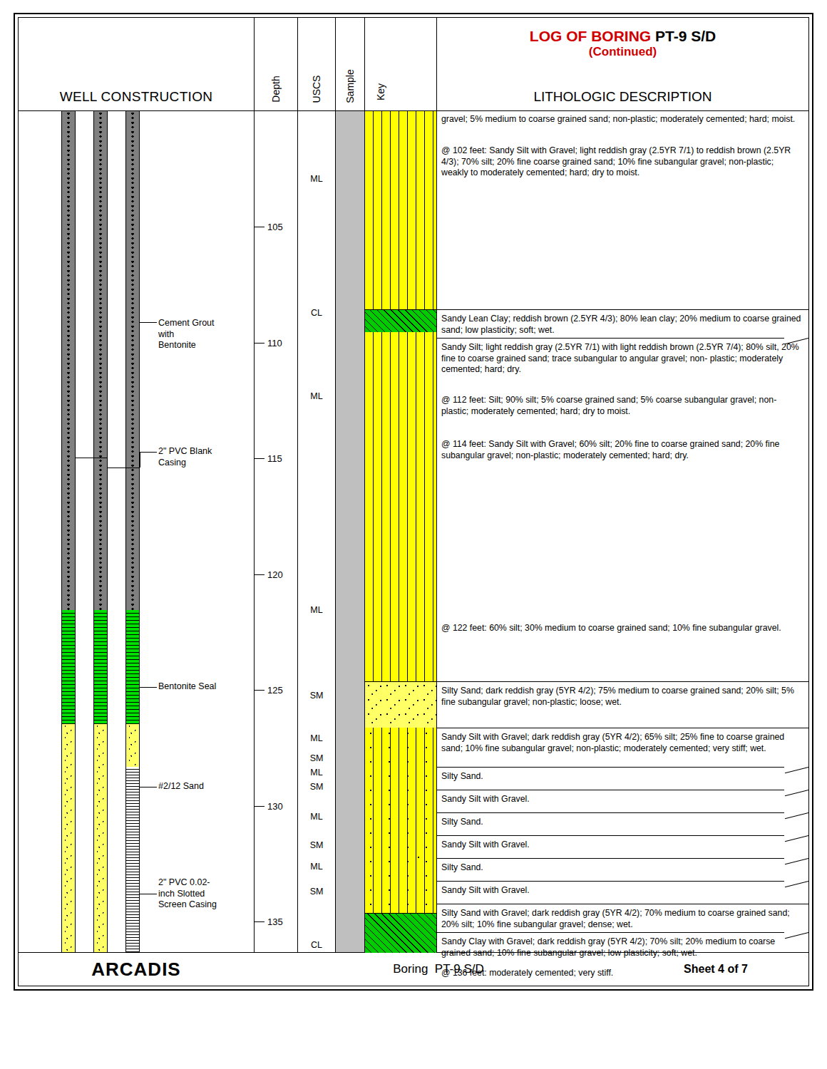WELL CONSTRUCTION
Depth
USCS
Sample
Key
LOG OF BORING PT-9 S/D
(Continued)
LITHOLOGIC DESCRIPTION
Cement Grout
with
Bentonite
2" PVC Blank
Casing
Bentonite Seal
#2/12 Sand
2" PVC 0.02-
inch Slotted
Screen Casing
105
110
115
120
125
130
135
ML
CL
ML
ML
SM
ML
SM
ML
SM
ML
SM
ML
SM
CL
gravel; 5% medium to coarse grained sand; non-plastic; moderately cemented; hard; moist.
@ 102 feet: Sandy Silt with Gravel; light reddish gray (2.5YR 7/1) to reddish brown (2.5YR 4/3); 70% silt; 20% fine coarse grained sand; 10% fine subangular gravel; non-plastic; weakly to moderately cemented; hard; dry to moist.
Sandy Lean Clay; reddish brown (2.5YR 4/3); 80% lean clay; 20% medium to coarse grained sand; low plasticity; soft; wet.
Sandy Silt; light reddish gray (2.5YR 7/1) with light reddish brown (2.5YR 7/4); 80% silt, 20% fine to coarse grained sand; trace subangular to angular gravel; non- plastic; moderately cemented; hard; dry.
@ 112 feet: Silt; 90% silt; 5% coarse grained sand; 5% coarse subangular gravel; non-plastic; moderately cemented; hard; dry to moist.
@ 114 feet: Sandy Silt with Gravel; 60% silt; 20% fine to coarse grained sand; 20% fine subangular gravel; non-plastic; moderately cemented; hard; dry.
@ 122 feet: 60% silt; 30% medium to coarse grained sand; 10% fine subangular gravel.
Silty Sand; dark reddish gray (5YR 4/2); 75% medium to coarse grained sand; 20% silt; 5% fine subangular gravel; non-plastic; loose; wet.
Sandy Silt with Gravel; dark reddish gray (5YR 4/2); 65% silt; 25% fine to coarse grained sand; 10% fine subangular gravel; non-plastic; moderately cemented; very stiff; wet.
Silty Sand.
Sandy Silt with Gravel.
Silty Sand.
Sandy Silt with Gravel.
Silty Sand.
Sandy Silt with Gravel.
Silty Sand with Gravel; dark reddish gray (5YR 4/2); 70% medium to coarse grained sand; 20% silt; 10% fine subangular gravel; dense; wet.
Sandy Clay with Gravel; dark reddish gray (5YR 4/2); 70% silt; 20% medium to coarse grained sand; 10% fine subangular gravel; low plasticity; soft; wet.
@ 136 feet: moderately cemented; very stiff.
ARCADIS
Boring PT-9 S/D
Sheet 4 of 7